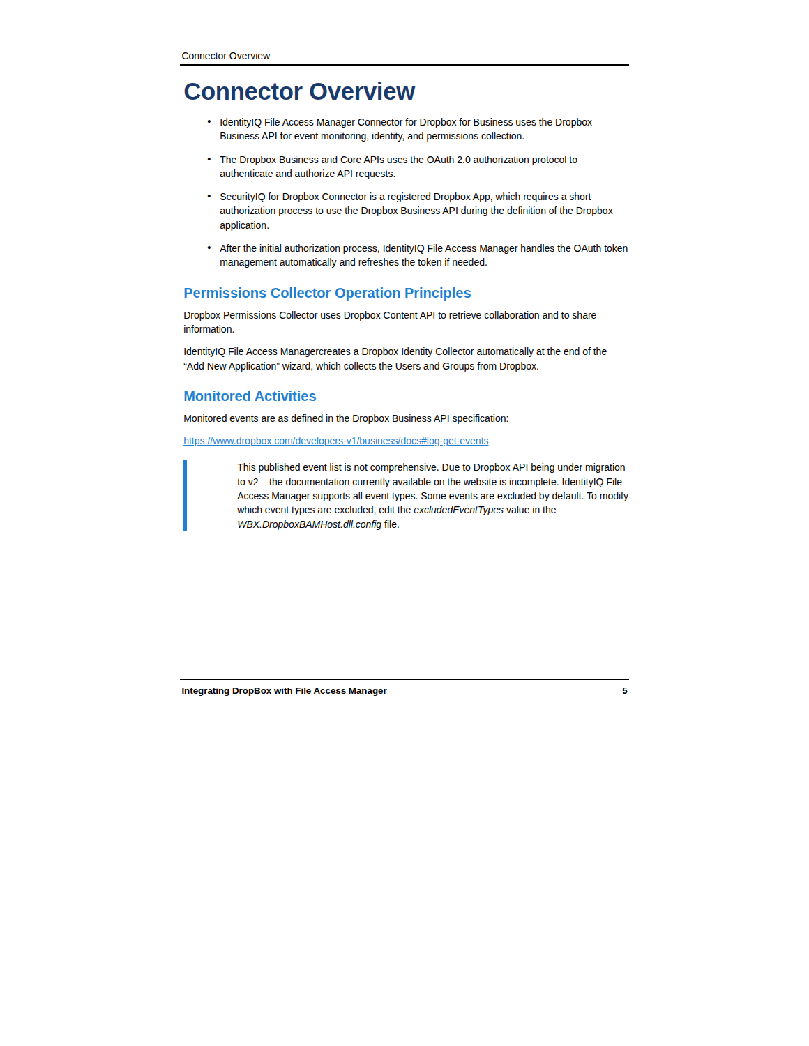Connector Overview
Connector Overview
IdentityIQ File Access Manager Connector for Dropbox for Business uses the Dropbox Business API for event monitoring, identity, and permissions collection.
The Dropbox Business and Core APIs uses the OAuth 2.0 authorization protocol to authenticate and authorize API requests.
SecurityIQ for Dropbox Connector is a registered Dropbox App, which requires a short authorization process to use the Dropbox Business API during the definition of the Dropbox application.
After the initial authorization process, IdentityIQ File Access Manager handles the OAuth token management automatically and refreshes the token if needed.
Permissions Collector Operation Principles
Dropbox Permissions Collector uses Dropbox Content API to retrieve collaboration and to share information.
IdentityIQ File Access Managercreates a Dropbox Identity Collector automatically at the end of the “Add New Application” wizard, which collects the Users and Groups from Dropbox.
Monitored Activities
Monitored events are as defined in the Dropbox Business API specification:
https://www.dropbox.com/developers-v1/business/docs#log-get-events
This published event list is not comprehensive. Due to Dropbox API being under migration to v2 – the documentation currently available on the website is incomplete. IdentityIQ File Access Manager supports all event types. Some events are excluded by default. To modify which event types are excluded, edit the excludedEventTypes value in the WBX.DropboxBAMHost.dll.config file.
Integrating DropBox with File Access Manager
5